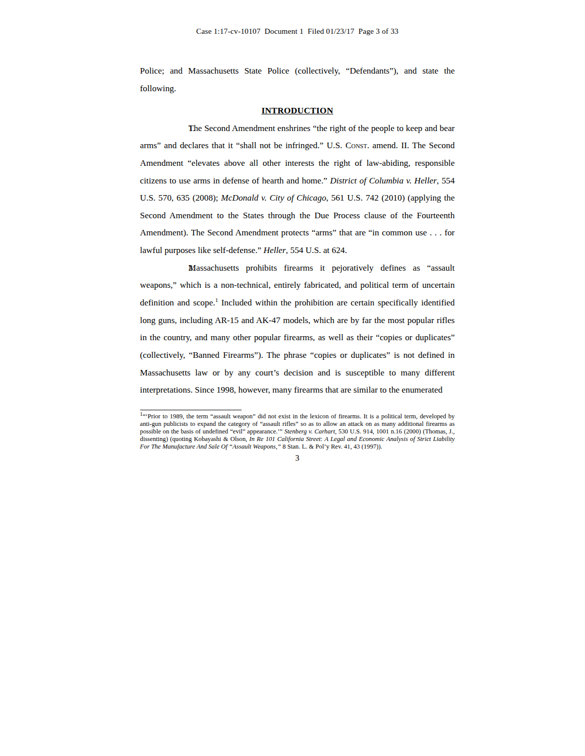Case 1:17-cv-10107 Document 1 Filed 01/23/17 Page 3 of 33
Police; and Massachusetts State Police (collectively, “Defendants”), and state the following.
INTRODUCTION
1. The Second Amendment enshrines “the right of the people to keep and bear arms” and declares that it “shall not be infringed.” U.S. Const. amend. II. The Second Amendment “elevates above all other interests the right of law-abiding, responsible citizens to use arms in defense of hearth and home.” District of Columbia v. Heller, 554 U.S. 570, 635 (2008); McDonald v. City of Chicago, 561 U.S. 742 (2010) (applying the Second Amendment to the States through the Due Process clause of the Fourteenth Amendment). The Second Amendment protects “arms” that are “in common use . . . for lawful purposes like self-defense.” Heller, 554 U.S. at 624.
2. Massachusetts prohibits firearms it pejoratively defines as “assault weapons,” which is a non-technical, entirely fabricated, and political term of uncertain definition and scope.1 Included within the prohibition are certain specifically identified long guns, including AR-15 and AK-47 models, which are by far the most popular rifles in the country, and many other popular firearms, as well as their “copies or duplicates” (collectively, “Banned Firearms”). The phrase “copies or duplicates” is not defined in Massachusetts law or by any court’s decision and is susceptible to many different interpretations. Since 1998, however, many firearms that are similar to the enumerated
1“‘Prior to 1989, the term “assault weapon” did not exist in the lexicon of firearms. It is a political term, developed by anti-gun publicists to expand the category of “assault rifles” so as to allow an attack on as many additional firearms as possible on the basis of undefined “evil” appearance.’” Stenberg v. Carhart, 530 U.S. 914, 1001 n.16 (2000) (Thomas, J., dissenting) (quoting Kobayashi & Olson, In Re 101 California Street: A Legal and Economic Analysis of Strict Liability For The Manufacture And Sale Of “Assault Weapons,” 8 Stan. L. & Pol’y Rev. 41, 43 (1997)).
3